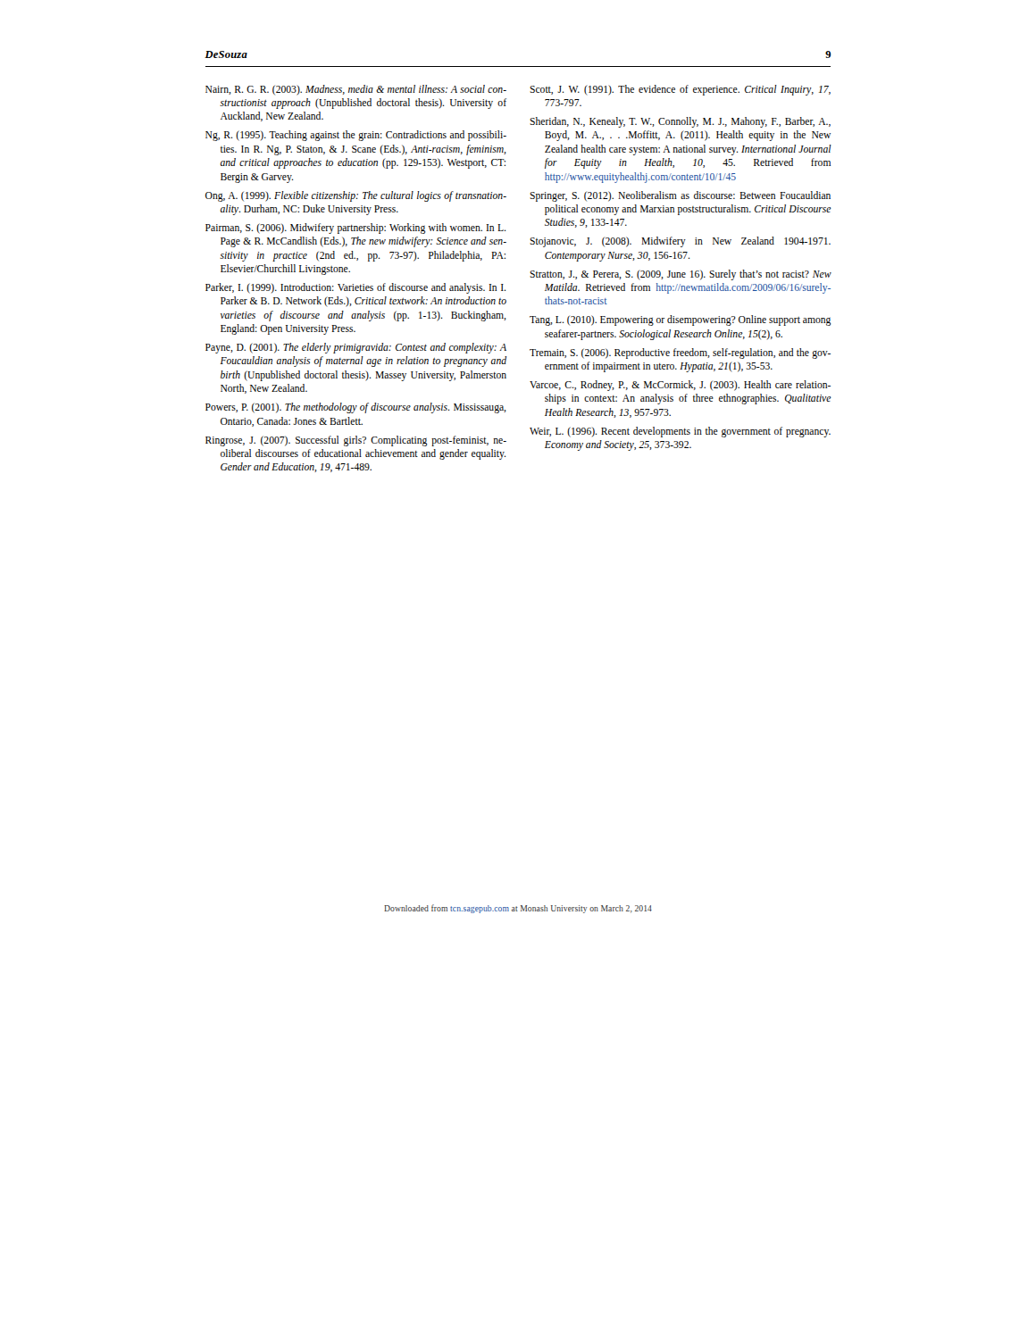DeSouza 9
Nairn, R. G. R. (2003). Madness, media & mental illness: A social constructionist approach (Unpublished doctoral thesis). University of Auckland, New Zealand.
Ng, R. (1995). Teaching against the grain: Contradictions and possibilities. In R. Ng, P. Staton, & J. Scane (Eds.), Anti-racism, feminism, and critical approaches to education (pp. 129-153). Westport, CT: Bergin & Garvey.
Ong, A. (1999). Flexible citizenship: The cultural logics of transnationality. Durham, NC: Duke University Press.
Pairman, S. (2006). Midwifery partnership: Working with women. In L. Page & R. McCandlish (Eds.), The new midwifery: Science and sensitivity in practice (2nd ed., pp. 73-97). Philadelphia, PA: Elsevier/Churchill Livingstone.
Parker, I. (1999). Introduction: Varieties of discourse and analysis. In I. Parker & B. D. Network (Eds.), Critical textwork: An introduction to varieties of discourse and analysis (pp. 1-13). Buckingham, England: Open University Press.
Payne, D. (2001). The elderly primigravida: Contest and complexity: A Foucauldian analysis of maternal age in relation to pregnancy and birth (Unpublished doctoral thesis). Massey University, Palmerston North, New Zealand.
Powers, P. (2001). The methodology of discourse analysis. Mississauga, Ontario, Canada: Jones & Bartlett.
Ringrose, J. (2007). Successful girls? Complicating post-feminist, neoliberal discourses of educational achievement and gender equality. Gender and Education, 19, 471-489.
Scott, J. W. (1991). The evidence of experience. Critical Inquiry, 17, 773-797.
Sheridan, N., Kenealy, T. W., Connolly, M. J., Mahony, F., Barber, A., Boyd, M. A., . . .Moffitt, A. (2011). Health equity in the New Zealand health care system: A national survey. International Journal for Equity in Health, 10, 45. Retrieved from http://www.equityhealthj.com/content/10/1/45
Springer, S. (2012). Neoliberalism as discourse: Between Foucauldian political economy and Marxian poststructuralism. Critical Discourse Studies, 9, 133-147.
Stojanovic, J. (2008). Midwifery in New Zealand 1904-1971. Contemporary Nurse, 30, 156-167.
Stratton, J., & Perera, S. (2009, June 16). Surely that’s not racist? New Matilda. Retrieved from http://newmatilda.com/2009/06/16/surely-thats-not-racist
Tang, L. (2010). Empowering or disempowering? Online support among seafarer-partners. Sociological Research Online, 15(2), 6.
Tremain, S. (2006). Reproductive freedom, self-regulation, and the government of impairment in utero. Hypatia, 21(1), 35-53.
Varcoe, C., Rodney, P., & McCormick, J. (2003). Health care relationships in context: An analysis of three ethnographies. Qualitative Health Research, 13, 957-973.
Weir, L. (1996). Recent developments in the government of pregnancy. Economy and Society, 25, 373-392.
Downloaded from tcn.sagepub.com at Monash University on March 2, 2014